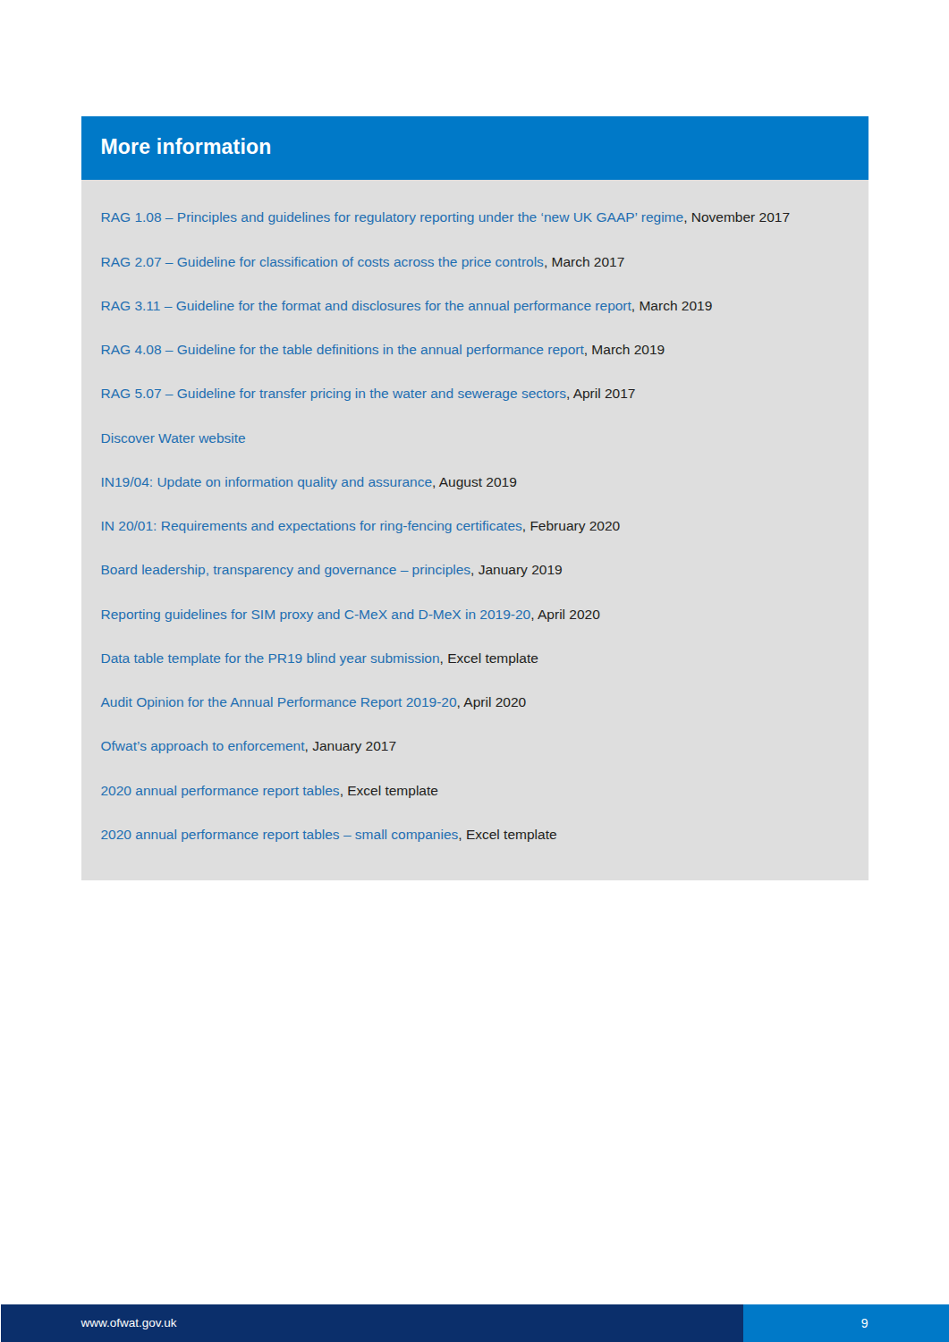More information
RAG 1.08 – Principles and guidelines for regulatory reporting under the ‘new UK GAAP’ regime, November 2017
RAG 2.07 – Guideline for classification of costs across the price controls, March 2017
RAG 3.11 – Guideline for the format and disclosures for the annual performance report, March 2019
RAG 4.08 – Guideline for the table definitions in the annual performance report, March 2019
RAG 5.07 – Guideline for transfer pricing in the water and sewerage sectors, April 2017
Discover Water website
IN19/04: Update on information quality and assurance, August 2019
IN 20/01: Requirements and expectations for ring-fencing certificates, February 2020
Board leadership, transparency and governance – principles, January 2019
Reporting guidelines for SIM proxy and C-MeX and D-MeX in 2019-20, April 2020
Data table template for the PR19 blind year submission, Excel template
Audit Opinion for the Annual Performance Report 2019-20, April 2020
Ofwat’s approach to enforcement, January 2017
2020 annual performance report tables, Excel template
2020 annual performance report tables – small companies, Excel template
www.ofwat.gov.uk
9